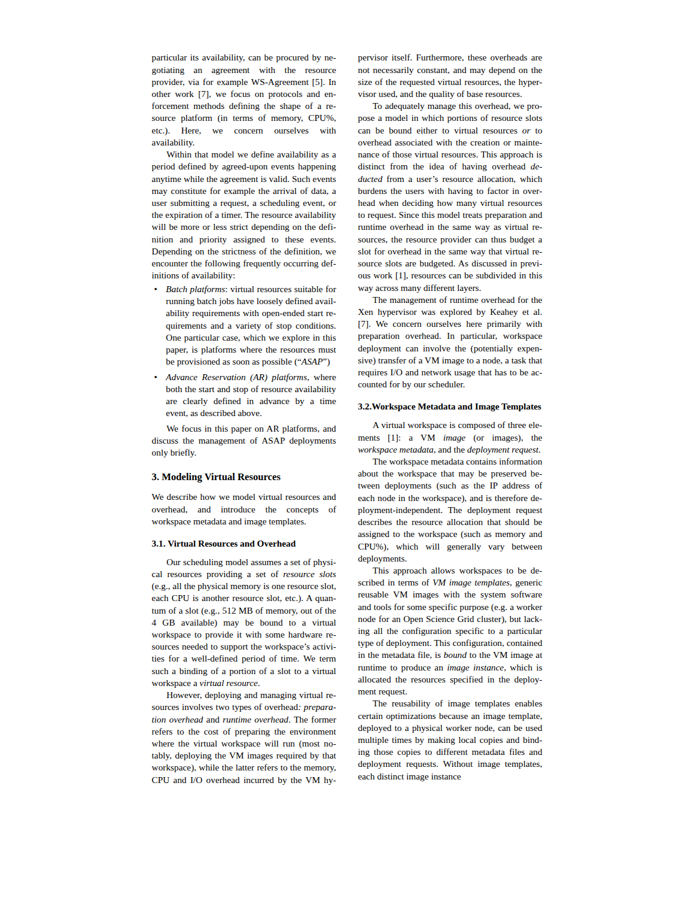particular its availability, can be procured by negotiating an agreement with the resource provider, via for example WS-Agreement [5]. In other work [7], we focus on protocols and enforcement methods defining the shape of a resource platform (in terms of memory, CPU%, etc.). Here, we concern ourselves with availability.
Within that model we define availability as a period defined by agreed-upon events happening anytime while the agreement is valid. Such events may constitute for example the arrival of data, a user submitting a request, a scheduling event, or the expiration of a timer. The resource availability will be more or less strict depending on the definition and priority assigned to these events. Depending on the strictness of the definition, we encounter the following frequently occurring definitions of availability:
Batch platforms: virtual resources suitable for running batch jobs have loosely defined availability requirements with open-ended start requirements and a variety of stop conditions. One particular case, which we explore in this paper, is platforms where the resources must be provisioned as soon as possible (“ASAP”)
Advance Reservation (AR) platforms, where both the start and stop of resource availability are clearly defined in advance by a time event, as described above.
We focus in this paper on AR platforms, and discuss the management of ASAP deployments only briefly.
3. Modeling Virtual Resources
We describe how we model virtual resources and overhead, and introduce the concepts of workspace metadata and image templates.
3.1. Virtual Resources and Overhead
Our scheduling model assumes a set of physical resources providing a set of resource slots (e.g., all the physical memory is one resource slot, each CPU is another resource slot, etc.). A quantum of a slot (e.g., 512 MB of memory, out of the 4 GB available) may be bound to a virtual workspace to provide it with some hardware resources needed to support the workspace’s activities for a well-defined period of time. We term such a binding of a portion of a slot to a virtual workspace a virtual resource.
However, deploying and managing virtual resources involves two types of overhead: preparation overhead and runtime overhead. The former refers to the cost of preparing the environment where the virtual workspace will run (most notably, deploying the VM images required by that workspace), while the latter refers to the memory, CPU and I/O overhead incurred by the VM hypervisor itself. Furthermore, these overheads are not necessarily constant, and may depend on the size of the requested virtual resources, the hypervisor used, and the quality of base resources.
To adequately manage this overhead, we propose a model in which portions of resource slots can be bound either to virtual resources or to overhead associated with the creation or maintenance of those virtual resources. This approach is distinct from the idea of having overhead deducted from a user’s resource allocation, which burdens the users with having to factor in overhead when deciding how many virtual resources to request. Since this model treats preparation and runtime overhead in the same way as virtual resources, the resource provider can thus budget a slot for overhead in the same way that virtual resource slots are budgeted. As discussed in previous work [1], resources can be subdivided in this way across many different layers.
The management of runtime overhead for the Xen hypervisor was explored by Keahey et al. [7]. We concern ourselves here primarily with preparation overhead. In particular, workspace deployment can involve the (potentially expensive) transfer of a VM image to a node, a task that requires I/O and network usage that has to be accounted for by our scheduler.
3.2.Workspace Metadata and Image Templates
A virtual workspace is composed of three elements [1]: a VM image (or images), the workspace metadata, and the deployment request.
The workspace metadata contains information about the workspace that may be preserved between deployments (such as the IP address of each node in the workspace), and is therefore deployment-independent. The deployment request describes the resource allocation that should be assigned to the workspace (such as memory and CPU%), which will generally vary between deployments.
This approach allows workspaces to be described in terms of VM image templates, generic reusable VM images with the system software and tools for some specific purpose (e.g. a worker node for an Open Science Grid cluster), but lacking all the configuration specific to a particular type of deployment. This configuration, contained in the metadata file, is bound to the VM image at runtime to produce an image instance, which is allocated the resources specified in the deployment request.
The reusability of image templates enables certain optimizations because an image template, deployed to a physical worker node, can be used multiple times by making local copies and binding those copies to different metadata files and deployment requests. Without image templates, each distinct image instance